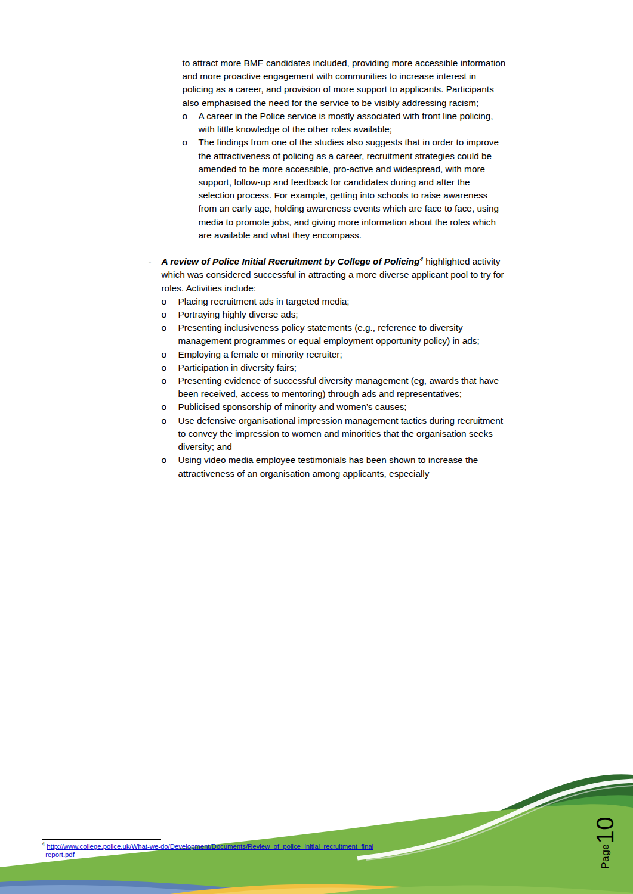to attract more BME candidates included, providing more accessible information and more proactive engagement with communities to increase interest in policing as a career, and provision of more support to applicants. Participants also emphasised the need for the service to be visibly addressing racism;
A career in the Police service is mostly associated with front line policing, with little knowledge of the other roles available;
The findings from one of the studies also suggests that in order to improve the attractiveness of policing as a career, recruitment strategies could be amended to be more accessible, pro-active and widespread, with more support, follow-up and feedback for candidates during and after the selection process. For example, getting into schools to raise awareness from an early age, holding awareness events which are face to face, using media to promote jobs, and giving more information about the roles which are available and what they encompass.
A review of Police Initial Recruitment by College of Policing4 highlighted activity which was considered successful in attracting a more diverse applicant pool to try for roles. Activities include:
Placing recruitment ads in targeted media;
Portraying highly diverse ads;
Presenting inclusiveness policy statements (e.g., reference to diversity management programmes or equal employment opportunity policy) in ads;
Employing a female or minority recruiter;
Participation in diversity fairs;
Presenting evidence of successful diversity management (eg, awards that have been received, access to mentoring) through ads and representatives;
Publicised sponsorship of minority and women’s causes;
Use defensive organisational impression management tactics during recruitment to convey the impression to women and minorities that the organisation seeks diversity; and
Using video media employee testimonials has been shown to increase the attractiveness of an organisation among applicants, especially
4 http://www.college.police.uk/What-we-do/Development/Documents/Review_of_police_initial_recruitment_final_report.pdf
Page10